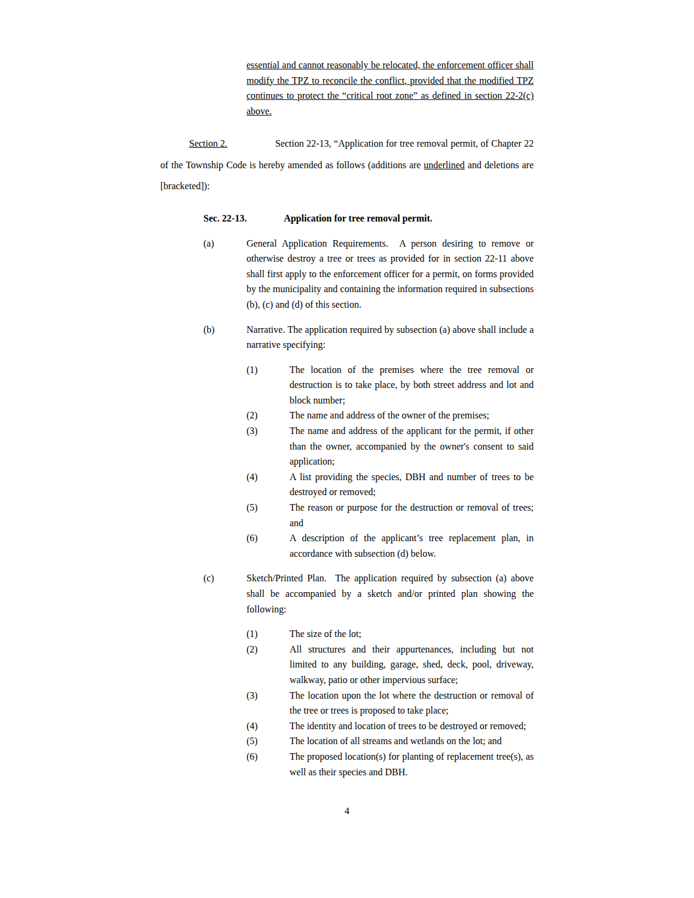essential and cannot reasonably be relocated, the enforcement officer shall modify the TPZ to reconcile the conflict, provided that the modified TPZ continues to protect the “critical root zone” as defined in section 22-2(c) above.
Section 2. Section 22-13, “Application for tree removal permit, of Chapter 22 of the Township Code is hereby amended as follows (additions are underlined and deletions are [bracketed]):
Sec. 22-13. Application for tree removal permit.
(a) General Application Requirements. A person desiring to remove or otherwise destroy a tree or trees as provided for in section 22-11 above shall first apply to the enforcement officer for a permit, on forms provided by the municipality and containing the information required in subsections (b), (c) and (d) of this section.
(b) Narrative. The application required by subsection (a) above shall include a narrative specifying:
(1) The location of the premises where the tree removal or destruction is to take place, by both street address and lot and block number;
(2) The name and address of the owner of the premises;
(3) The name and address of the applicant for the permit, if other than the owner, accompanied by the owner's consent to said application;
(4) A list providing the species, DBH and number of trees to be destroyed or removed;
(5) The reason or purpose for the destruction or removal of trees; and
(6) A description of the applicant’s tree replacement plan, in accordance with subsection (d) below.
(c) Sketch/Printed Plan. The application required by subsection (a) above shall be accompanied by a sketch and/or printed plan showing the following:
(1) The size of the lot;
(2) All structures and their appurtenances, including but not limited to any building, garage, shed, deck, pool, driveway, walkway, patio or other impervious surface;
(3) The location upon the lot where the destruction or removal of the tree or trees is proposed to take place;
(4) The identity and location of trees to be destroyed or removed;
(5) The location of all streams and wetlands on the lot; and
(6) The proposed location(s) for planting of replacement tree(s), as well as their species and DBH.
4